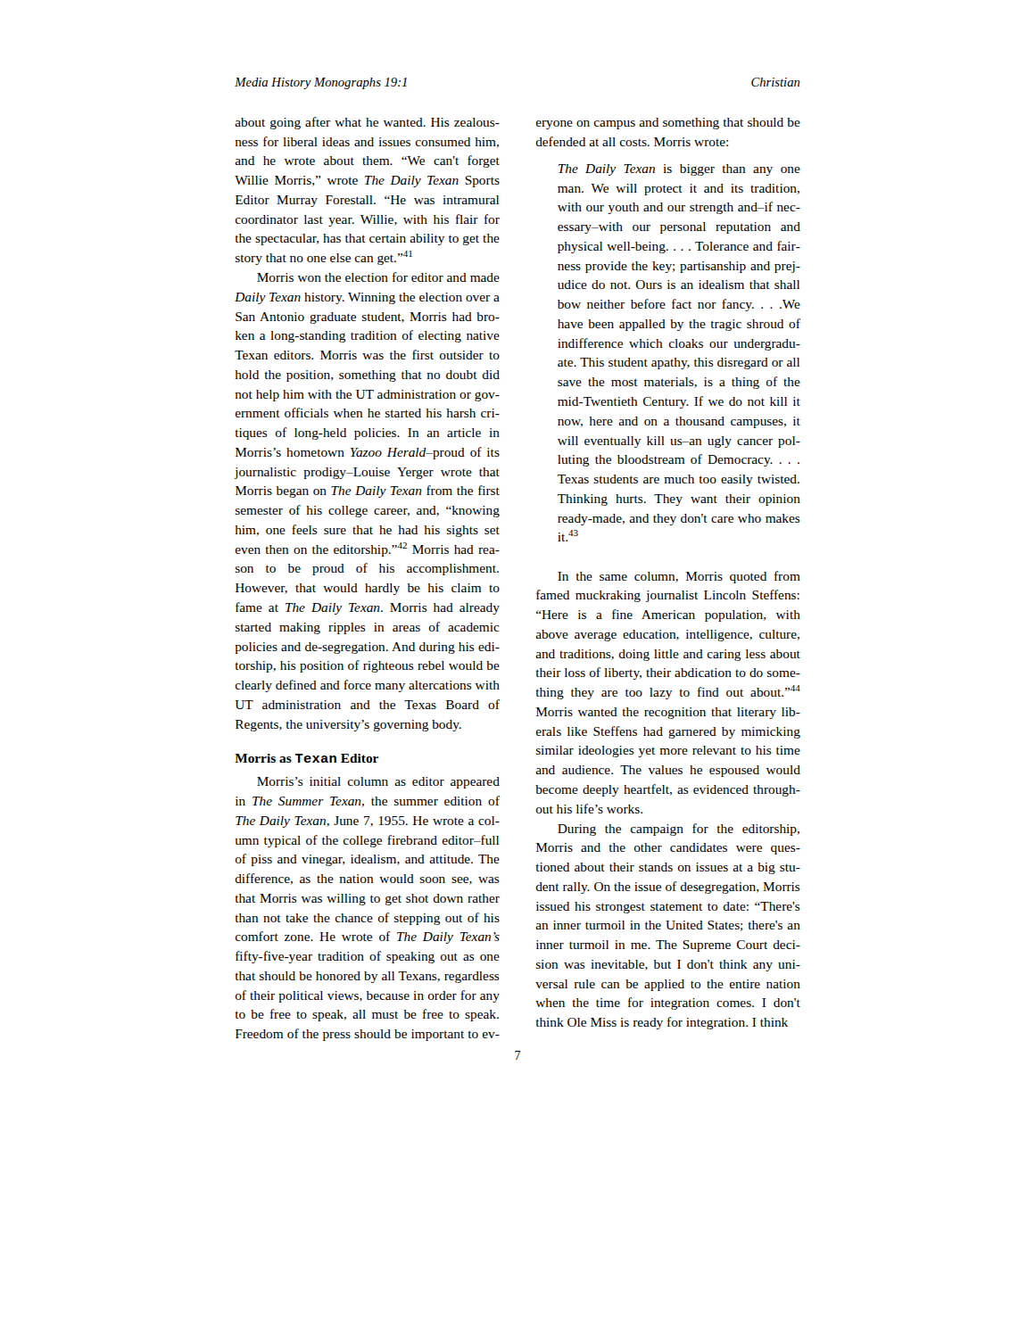Media History Monographs 19:1 Christian
about going after what he wanted. His zealousness for liberal ideas and issues consumed him, and he wrote about them. “We can't forget Willie Morris,” wrote The Daily Texan Sports Editor Murray Forestall. “He was intramural coordinator last year. Willie, with his flair for the spectacular, has that certain ability to get the story that no one else can get.”41
Morris won the election for editor and made Daily Texan history. Winning the election over a San Antonio graduate student, Morris had broken a long-standing tradition of electing native Texan editors. Morris was the first outsider to hold the position, something that no doubt did not help him with the UT administration or government officials when he started his harsh critiques of long-held policies. In an article in Morris’s hometown Yazoo Herald–proud of its journalistic prodigy–Louise Yerger wrote that Morris began on The Daily Texan from the first semester of his college career, and, “knowing him, one feels sure that he had his sights set even then on the editorship.”42 Morris had reason to be proud of his accomplishment. However, that would hardly be his claim to fame at The Daily Texan. Morris had already started making ripples in areas of academic policies and de-segregation. And during his editorship, his position of righteous rebel would be clearly defined and force many altercations with UT administration and the Texas Board of Regents, the university’s governing body.
Morris as Texan Editor
Morris’s initial column as editor appeared in The Summer Texan, the summer edition of The Daily Texan, June 7, 1955. He wrote a column typical of the college firebrand editor–full of piss and vinegar, idealism, and attitude. The difference, as the nation would soon see, was that Morris was willing to get shot down rather than not take the chance of stepping out of his comfort zone. He wrote of The Daily Texan’s fifty-five-year tradition of speaking out as one that should be honored by all Texans, regardless of their political views, because in order for any to be free to speak, all must be free to speak. Freedom of the press should be important to everyone on campus and something that should be defended at all costs. Morris wrote:
The Daily Texan is bigger than any one man. We will protect it and its tradition, with our youth and our strength and–if necessary–with our personal reputation and physical well-being. . . . Tolerance and fairness provide the key; partisanship and prejudice do not. Ours is an idealism that shall bow neither before fact nor fancy. . . .We have been appalled by the tragic shroud of indifference which cloaks our undergraduate. This student apathy, this disregard or all save the most materials, is a thing of the mid-Twentieth Century. If we do not kill it now, here and on a thousand campuses, it will eventually kill us–an ugly cancer polluting the bloodstream of Democracy. . . . Texas students are much too easily twisted. Thinking hurts. They want their opinion ready-made, and they don't care who makes it.43
In the same column, Morris quoted from famed muckraking journalist Lincoln Steffens: “Here is a fine American population, with above average education, intelligence, culture, and traditions, doing little and caring less about their loss of liberty, their abdication to do something they are too lazy to find out about.”44 Morris wanted the recognition that literary liberals like Steffens had garnered by mimicking similar ideologies yet more relevant to his time and audience. The values he espoused would become deeply heartfelt, as evidenced throughout his life’s works.
During the campaign for the editorship, Morris and the other candidates were questioned about their stands on issues at a big student rally. On the issue of desegregation, Morris issued his strongest statement to date: “There's an inner turmoil in the United States; there's an inner turmoil in me. The Supreme Court decision was inevitable, but I don't think any universal rule can be applied to the entire nation when the time for integration comes. I don't think Ole Miss is ready for integration. I think
7